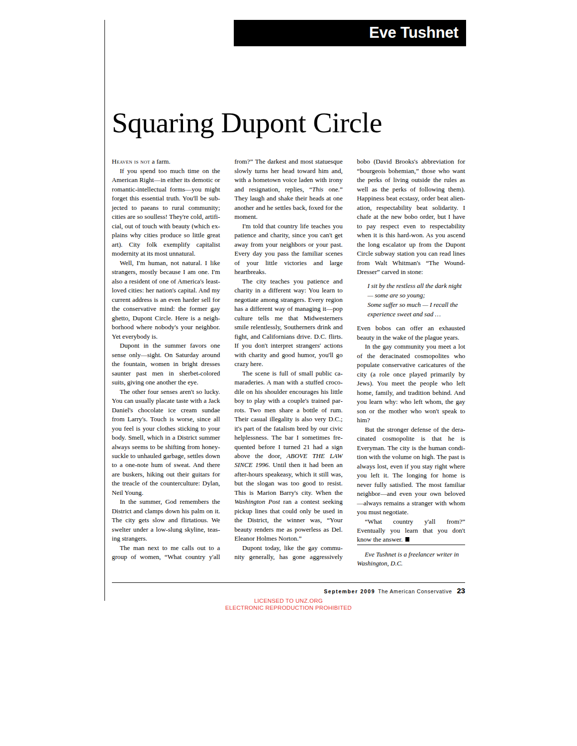Eve Tushnet
Squaring Dupont Circle
Heaven is not a farm.
If you spend too much time on the American Right—in either its demotic or romantic-intellectual forms—you might forget this essential truth. You'll be subjected to paeans to rural community; cities are so soulless! They're cold, artificial, out of touch with beauty (which explains why cities produce so little great art). City folk exemplify capitalist modernity at its most unnatural.
Well, I'm human, not natural. I like strangers, mostly because I am one. I'm also a resident of one of America's least-loved cities: her nation's capital. And my current address is an even harder sell for the conservative mind: the former gay ghetto, Dupont Circle. Here is a neighborhood where nobody's your neighbor. Yet everybody is.
Dupont in the summer favors one sense only—sight. On Saturday around the fountain, women in bright dresses saunter past men in sherbet-colored suits, giving one another the eye.
The other four senses aren't so lucky. You can usually placate taste with a Jack Daniel's chocolate ice cream sundae from Larry's. Touch is worse, since all you feel is your clothes sticking to your body. Smell, which in a District summer always seems to be shifting from honeysuckle to unhauled garbage, settles down to a one-note hum of sweat. And there are buskers, hiking out their guitars for the treacle of the counterculture: Dylan, Neil Young.
In the summer, God remembers the District and clamps down his palm on it. The city gets slow and flirtatious. We swelter under a low-slung skyline, teasing strangers.
The man next to me calls out to a group of women, “What country y'all from?” The darkest and most statuesque slowly turns her head toward him and, with a hometown voice laden with irony and resignation, replies, “This one.” They laugh and shake their heads at one another and he settles back, foxed for the moment.
I'm told that country life teaches you patience and charity, since you can't get away from your neighbors or your past. Every day you pass the familiar scenes of your little victories and large heartbreaks.
The city teaches you patience and charity in a different way: You learn to negotiate among strangers. Every region has a different way of managing it—pop culture tells me that Midwesterners smile relentlessly, Southerners drink and fight, and Californians drive. D.C. flirts. If you don't interpret strangers' actions with charity and good humor, you'll go crazy here.
The scene is full of small public camaraderies. A man with a stuffed crocodile on his shoulder encourages his little boy to play with a couple's trained parrots. Two men share a bottle of rum. Their casual illegality is also very D.C.; it's part of the fatalism bred by our civic helplessness. The bar I sometimes frequented before I turned 21 had a sign above the door, ABOVE THE LAW SINCE 1996. Until then it had been an after-hours speakeasy, which it still was, but the slogan was too good to resist. This is Marion Barry's city. When the Washington Post ran a contest seeking pickup lines that could only be used in the District, the winner was, “Your beauty renders me as powerless as Del. Eleanor Holmes Norton.”
Dupont today, like the gay community generally, has gone aggressively bobo (David Brooks's abbreviation for “bourgeois bohemian,” those who want the perks of living outside the rules as well as the perks of following them). Happiness beat ecstasy, order beat alienation, respectability beat solidarity. I chafe at the new bobo order, but I have to pay respect even to respectability when it is this hard-won. As you ascend the long escalator up from the Dupont Circle subway station you can read lines from Walt Whitman's “The Wound-Dresser” carved in stone:
I sit by the restless all the dark night — some are so young;
Some suffer so much — I recall the experience sweet and sad …
Even bobos can offer an exhausted beauty in the wake of the plague years.
In the gay community you meet a lot of the deracinated cosmopolites who populate conservative caricatures of the city (a role once played primarily by Jews). You meet the people who left home, family, and tradition behind. And you learn why: who left whom, the gay son or the mother who won't speak to him?
But the stronger defense of the deracinated cosmopolite is that he is Everyman. The city is the human condition with the volume on high. The past is always lost, even if you stay right where you left it. The longing for home is never fully satisfied. The most familiar neighbor—and even your own beloved—always remains a stranger with whom you must negotiate.
“What country y'all from?” Eventually you learn that you don't know the answer.
Eve Tushnet is a freelancer writer in Washington, D.C.
September 2009 The American Conservative 23
LICENSED TO UNZ.ORG
ELECTRONIC REPRODUCTION PROHIBITED